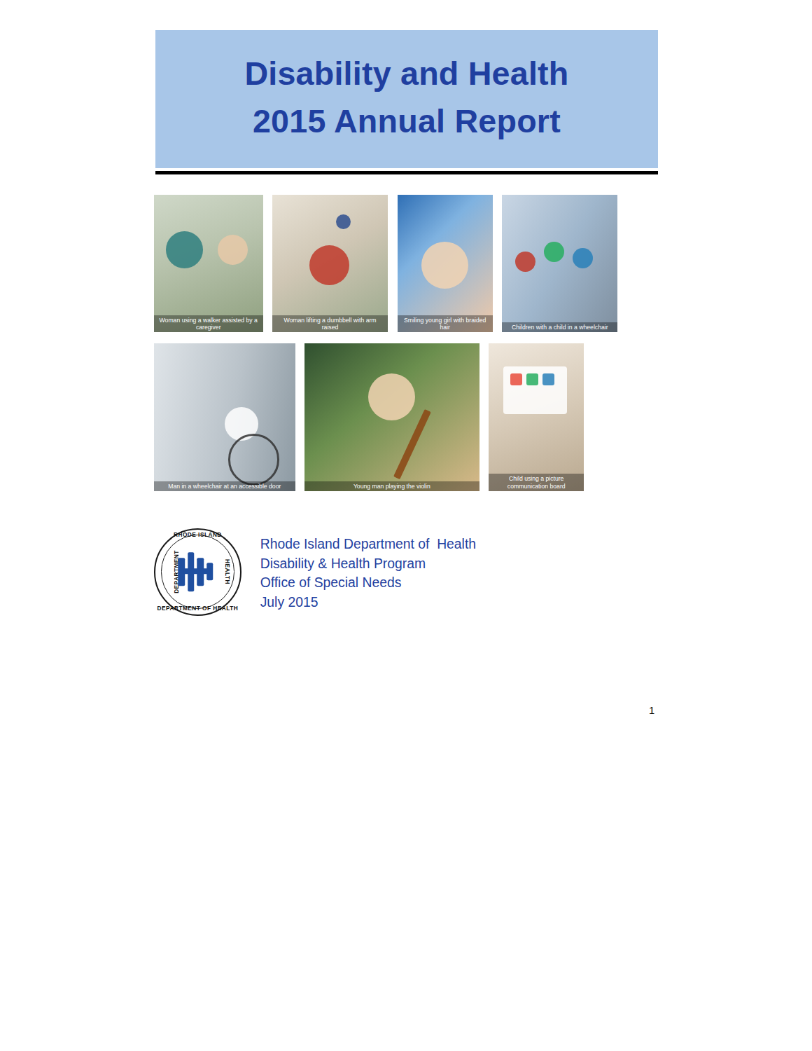Disability and Health2015 Annual Report
Woman using a walker assisted by a caregiver
Woman lifting a dumbbell with arm raised
Smiling young girl with braided hair
Children with a child in a wheelchair
Man in a wheelchair at an accessible door
Young man playing the violin
Child using a picture communication board
RHODE ISLAND
DEPARTMENT OF HEALTH
DEPARTMENT
HEALTH
Rhode Island Department of Health
Disability & Health Program
Office of Special Needs
July 2015
1